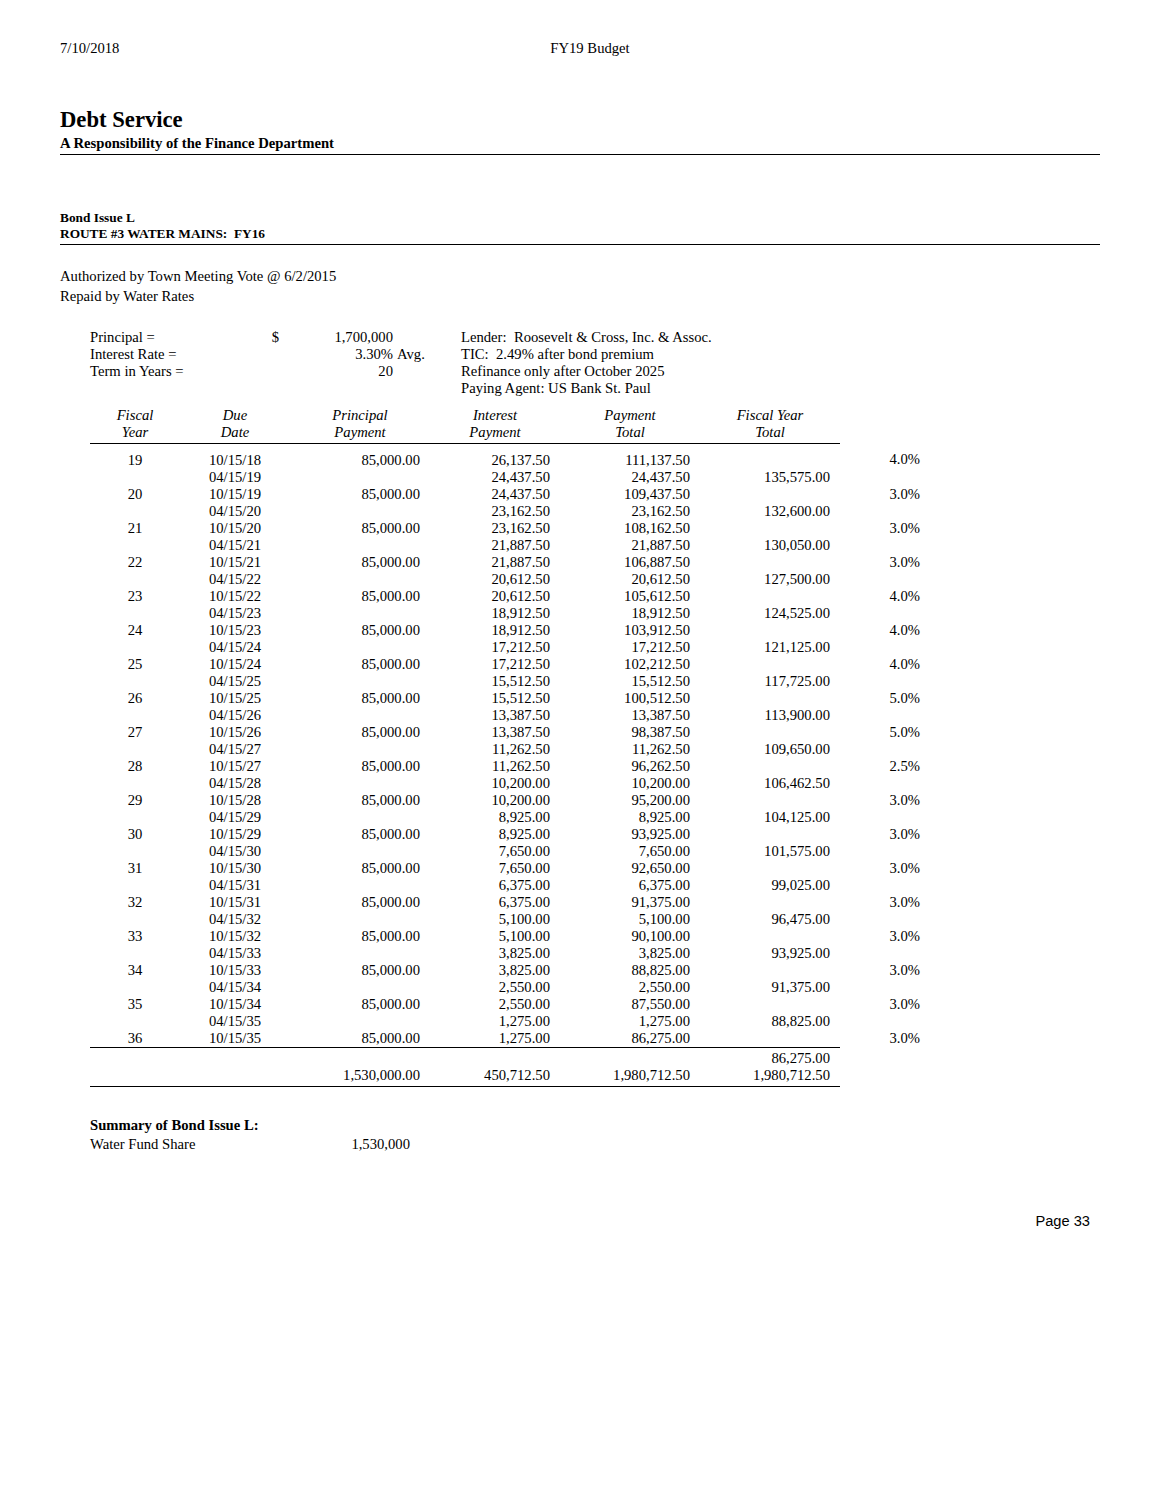7/10/2018
FY19 Budget
Debt Service
A Responsibility of the Finance Department
Bond Issue L
ROUTE #3 WATER MAINS: FY16
Authorized by Town Meeting Vote @ 6/2/2015
Repaid by Water Rates
| Principal = | $ | 1,700,000 | | Lender: Roosevelt & Cross, Inc. & Assoc. |
| Interest Rate = | | 3.30% | Avg. | TIC: 2.49% after bond premium |
| Term in Years = | | 20 | | Refinance only after October 2025 |
| | | | | Paying Agent: US Bank St. Paul |
| Fiscal | Due | Principal | Interest | Payment | Fiscal Year | |
| --- | --- | --- | --- | --- | --- | --- |
| Year | Date | Payment | Payment | Total | Total | |
| 19 | 10/15/18 | 85,000.00 | 26,137.50 | 111,137.50 | | 4.0% |
| | 04/15/19 | | 24,437.50 | 24,437.50 | 135,575.00 | |
| 20 | 10/15/19 | 85,000.00 | 24,437.50 | 109,437.50 | | 3.0% |
| | 04/15/20 | | 23,162.50 | 23,162.50 | 132,600.00 | |
| 21 | 10/15/20 | 85,000.00 | 23,162.50 | 108,162.50 | | 3.0% |
| | 04/15/21 | | 21,887.50 | 21,887.50 | 130,050.00 | |
| 22 | 10/15/21 | 85,000.00 | 21,887.50 | 106,887.50 | | 3.0% |
| | 04/15/22 | | 20,612.50 | 20,612.50 | 127,500.00 | |
| 23 | 10/15/22 | 85,000.00 | 20,612.50 | 105,612.50 | | 4.0% |
| | 04/15/23 | | 18,912.50 | 18,912.50 | 124,525.00 | |
| 24 | 10/15/23 | 85,000.00 | 18,912.50 | 103,912.50 | | 4.0% |
| | 04/15/24 | | 17,212.50 | 17,212.50 | 121,125.00 | |
| 25 | 10/15/24 | 85,000.00 | 17,212.50 | 102,212.50 | | 4.0% |
| | 04/15/25 | | 15,512.50 | 15,512.50 | 117,725.00 | |
| 26 | 10/15/25 | 85,000.00 | 15,512.50 | 100,512.50 | | 5.0% |
| | 04/15/26 | | 13,387.50 | 13,387.50 | 113,900.00 | |
| 27 | 10/15/26 | 85,000.00 | 13,387.50 | 98,387.50 | | 5.0% |
| | 04/15/27 | | 11,262.50 | 11,262.50 | 109,650.00 | |
| 28 | 10/15/27 | 85,000.00 | 11,262.50 | 96,262.50 | | 2.5% |
| | 04/15/28 | | 10,200.00 | 10,200.00 | 106,462.50 | |
| 29 | 10/15/28 | 85,000.00 | 10,200.00 | 95,200.00 | | 3.0% |
| | 04/15/29 | | 8,925.00 | 8,925.00 | 104,125.00 | |
| 30 | 10/15/29 | 85,000.00 | 8,925.00 | 93,925.00 | | 3.0% |
| | 04/15/30 | | 7,650.00 | 7,650.00 | 101,575.00 | |
| 31 | 10/15/30 | 85,000.00 | 7,650.00 | 92,650.00 | | 3.0% |
| | 04/15/31 | | 6,375.00 | 6,375.00 | 99,025.00 | |
| 32 | 10/15/31 | 85,000.00 | 6,375.00 | 91,375.00 | | 3.0% |
| | 04/15/32 | | 5,100.00 | 5,100.00 | 96,475.00 | |
| 33 | 10/15/32 | 85,000.00 | 5,100.00 | 90,100.00 | | 3.0% |
| | 04/15/33 | | 3,825.00 | 3,825.00 | 93,925.00 | |
| 34 | 10/15/33 | 85,000.00 | 3,825.00 | 88,825.00 | | 3.0% |
| | 04/15/34 | | 2,550.00 | 2,550.00 | 91,375.00 | |
| 35 | 10/15/34 | 85,000.00 | 2,550.00 | 87,550.00 | | 3.0% |
| | 04/15/35 | | 1,275.00 | 1,275.00 | 88,825.00 | |
| 36 | 10/15/35 | 85,000.00 | 1,275.00 | 86,275.00 | | 3.0% |
| | | | | | 86,275.00 | |
| | | 1,530,000.00 | 450,712.50 | 1,980,712.50 | 1,980,712.50 | |
Summary of Bond Issue L:
| Water Fund Share | 1,530,000 |
Page 33